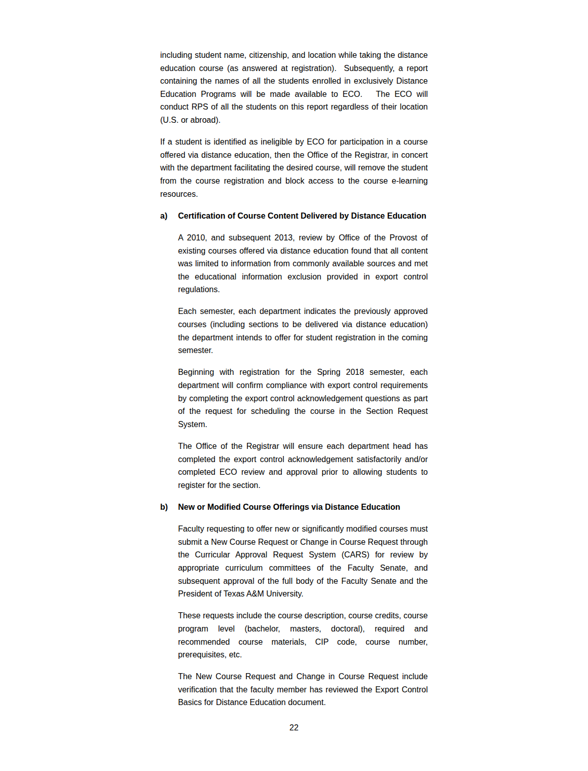including student name, citizenship, and location while taking the distance education course (as answered at registration). Subsequently, a report containing the names of all the students enrolled in exclusively Distance Education Programs will be made available to ECO. The ECO will conduct RPS of all the students on this report regardless of their location (U.S. or abroad).
If a student is identified as ineligible by ECO for participation in a course offered via distance education, then the Office of the Registrar, in concert with the department facilitating the desired course, will remove the student from the course registration and block access to the course e-learning resources.
a) Certification of Course Content Delivered by Distance Education
A 2010, and subsequent 2013, review by Office of the Provost of existing courses offered via distance education found that all content was limited to information from commonly available sources and met the educational information exclusion provided in export control regulations.
Each semester, each department indicates the previously approved courses (including sections to be delivered via distance education) the department intends to offer for student registration in the coming semester.
Beginning with registration for the Spring 2018 semester, each department will confirm compliance with export control requirements by completing the export control acknowledgement questions as part of the request for scheduling the course in the Section Request System.
The Office of the Registrar will ensure each department head has completed the export control acknowledgement satisfactorily and/or completed ECO review and approval prior to allowing students to register for the section.
b) New or Modified Course Offerings via Distance Education
Faculty requesting to offer new or significantly modified courses must submit a New Course Request or Change in Course Request through the Curricular Approval Request System (CARS) for review by appropriate curriculum committees of the Faculty Senate, and subsequent approval of the full body of the Faculty Senate and the President of Texas A&M University.
These requests include the course description, course credits, course program level (bachelor, masters, doctoral), required and recommended course materials, CIP code, course number, prerequisites, etc.
The New Course Request and Change in Course Request include verification that the faculty member has reviewed the Export Control Basics for Distance Education document.
22